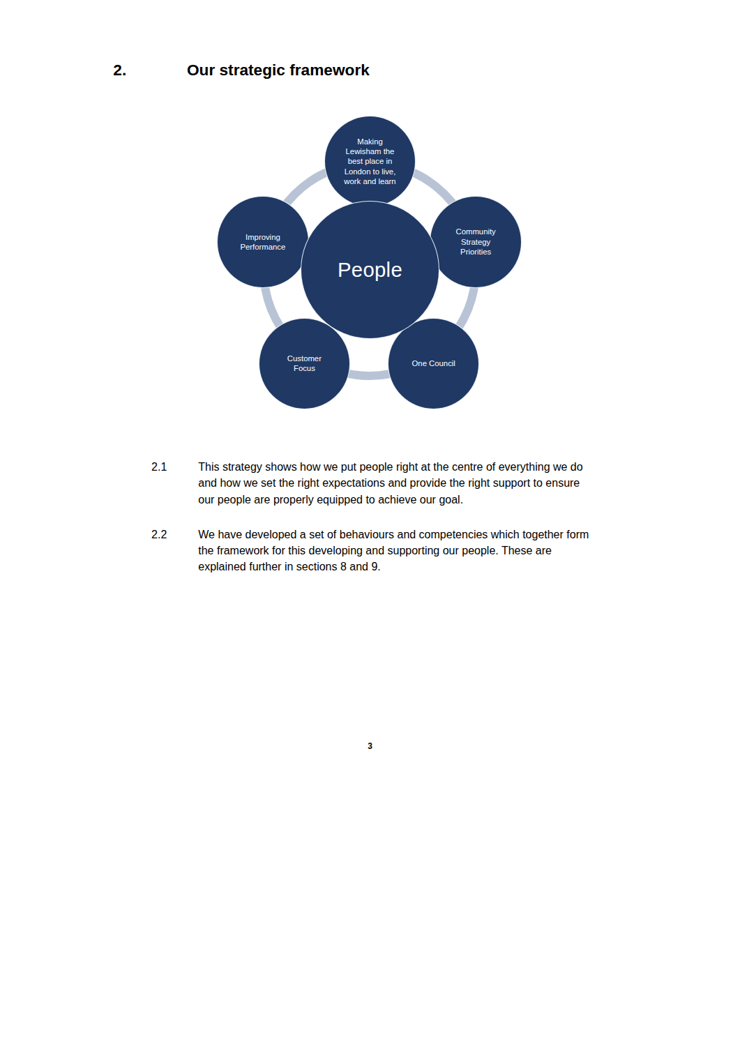2. Our strategic framework
Making
Lewisham the
best place in
London to live,
work and learn
Community
Strategy
Priorities
One Council
Customer
Focus
Improving
Performance
People
2.1
This strategy shows how we put people right at the centre of everything we do and how we set the right expectations and provide the right support to ensure our people are properly equipped to achieve our goal.
2.2
We have developed a set of behaviours and competencies which together form the framework for this developing and supporting our people. These are explained further in sections 8 and 9.
3